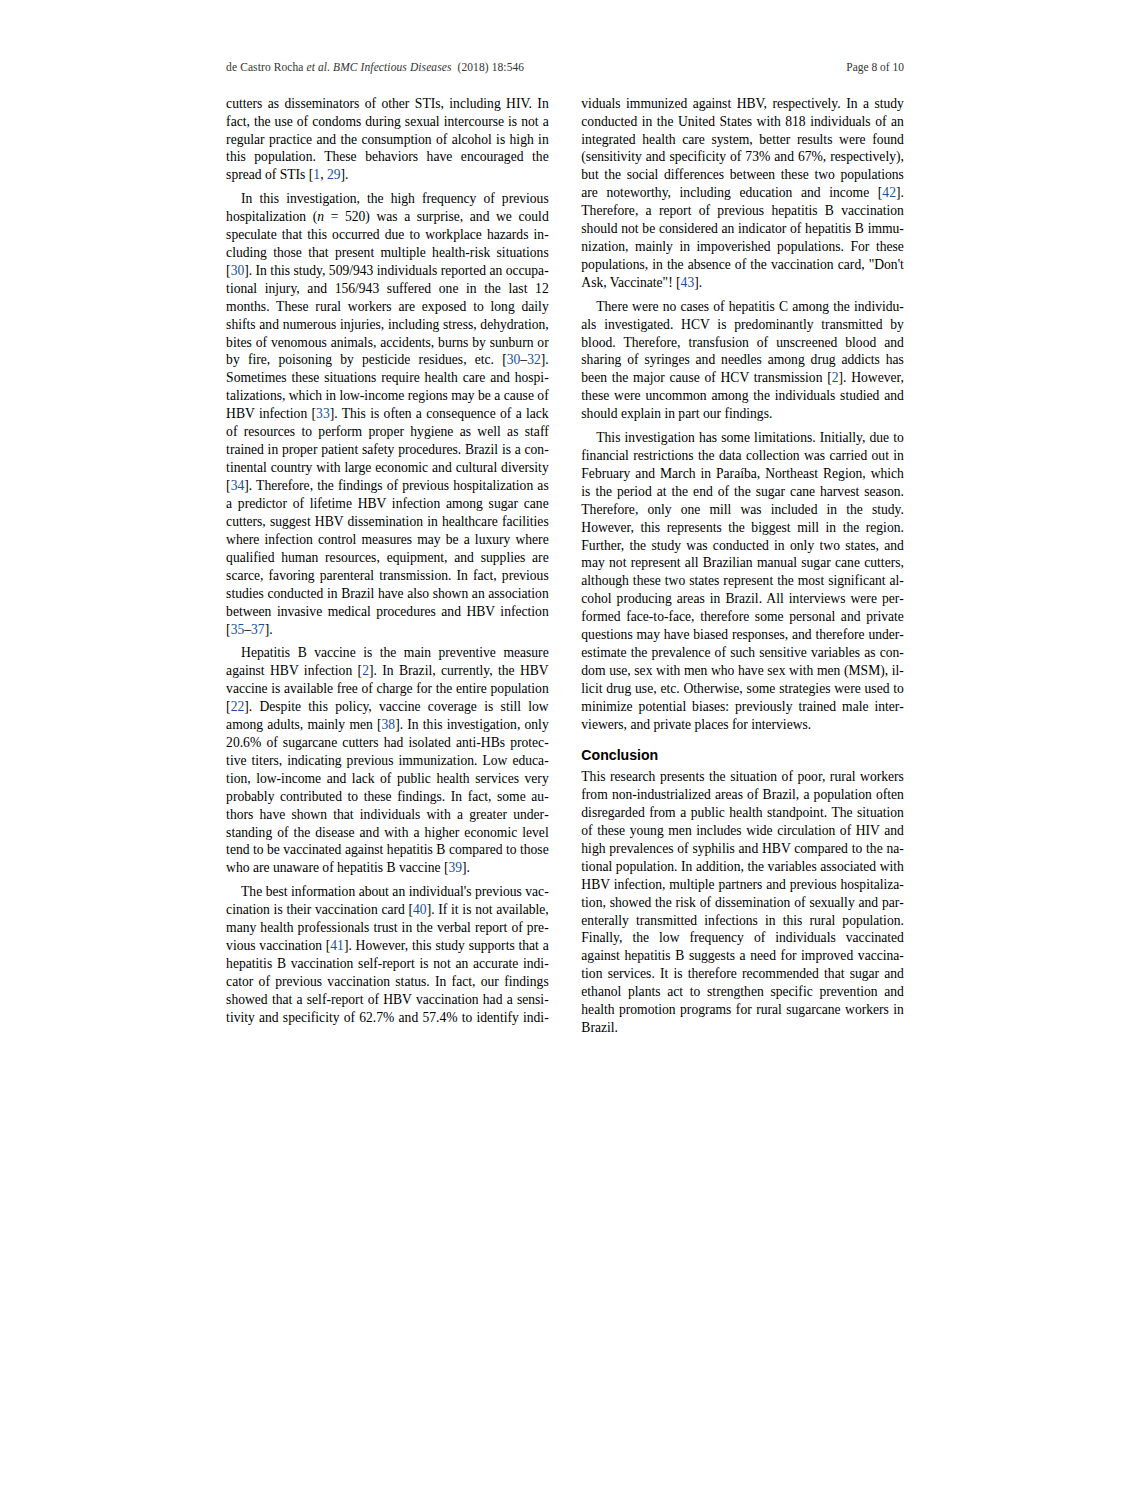de Castro Rocha et al. BMC Infectious Diseases (2018) 18:546
Page 8 of 10
cutters as disseminators of other STIs, including HIV. In fact, the use of condoms during sexual intercourse is not a regular practice and the consumption of alcohol is high in this population. These behaviors have encouraged the spread of STIs [1, 29].
In this investigation, the high frequency of previous hospitalization (n = 520) was a surprise, and we could speculate that this occurred due to workplace hazards including those that present multiple health-risk situations [30]. In this study, 509/943 individuals reported an occupational injury, and 156/943 suffered one in the last 12 months. These rural workers are exposed to long daily shifts and numerous injuries, including stress, dehydration, bites of venomous animals, accidents, burns by sunburn or by fire, poisoning by pesticide residues, etc. [30–32]. Sometimes these situations require health care and hospitalizations, which in low-income regions may be a cause of HBV infection [33]. This is often a consequence of a lack of resources to perform proper hygiene as well as staff trained in proper patient safety procedures. Brazil is a continental country with large economic and cultural diversity [34]. Therefore, the findings of previous hospitalization as a predictor of lifetime HBV infection among sugar cane cutters, suggest HBV dissemination in healthcare facilities where infection control measures may be a luxury where qualified human resources, equipment, and supplies are scarce, favoring parenteral transmission. In fact, previous studies conducted in Brazil have also shown an association between invasive medical procedures and HBV infection [35–37].
Hepatitis B vaccine is the main preventive measure against HBV infection [2]. In Brazil, currently, the HBV vaccine is available free of charge for the entire population [22]. Despite this policy, vaccine coverage is still low among adults, mainly men [38]. In this investigation, only 20.6% of sugarcane cutters had isolated anti-HBs protective titers, indicating previous immunization. Low education, low-income and lack of public health services very probably contributed to these findings. In fact, some authors have shown that individuals with a greater understanding of the disease and with a higher economic level tend to be vaccinated against hepatitis B compared to those who are unaware of hepatitis B vaccine [39].
The best information about an individual's previous vaccination is their vaccination card [40]. If it is not available, many health professionals trust in the verbal report of previous vaccination [41]. However, this study supports that a hepatitis B vaccination self-report is not an accurate indicator of previous vaccination status. In fact, our findings showed that a self-report of HBV vaccination had a sensitivity and specificity of 62.7% and 57.4% to identify individuals immunized against HBV, respectively. In a study conducted in the United States with 818 individuals of an integrated health care system, better results were found (sensitivity and specificity of 73% and 67%, respectively), but the social differences between these two populations are noteworthy, including education and income [42]. Therefore, a report of previous hepatitis B vaccination should not be considered an indicator of hepatitis B immunization, mainly in impoverished populations. For these populations, in the absence of the vaccination card, "Don't Ask, Vaccinate"! [43].
There were no cases of hepatitis C among the individuals investigated. HCV is predominantly transmitted by blood. Therefore, transfusion of unscreened blood and sharing of syringes and needles among drug addicts has been the major cause of HCV transmission [2]. However, these were uncommon among the individuals studied and should explain in part our findings.
This investigation has some limitations. Initially, due to financial restrictions the data collection was carried out in February and March in Paraíba, Northeast Region, which is the period at the end of the sugar cane harvest season. Therefore, only one mill was included in the study. However, this represents the biggest mill in the region. Further, the study was conducted in only two states, and may not represent all Brazilian manual sugar cane cutters, although these two states represent the most significant alcohol producing areas in Brazil. All interviews were performed face-to-face, therefore some personal and private questions may have biased responses, and therefore underestimate the prevalence of such sensitive variables as condom use, sex with men who have sex with men (MSM), illicit drug use, etc. Otherwise, some strategies were used to minimize potential biases: previously trained male interviewers, and private places for interviews.
Conclusion
This research presents the situation of poor, rural workers from non-industrialized areas of Brazil, a population often disregarded from a public health standpoint. The situation of these young men includes wide circulation of HIV and high prevalences of syphilis and HBV compared to the national population. In addition, the variables associated with HBV infection, multiple partners and previous hospitalization, showed the risk of dissemination of sexually and parenterally transmitted infections in this rural population. Finally, the low frequency of individuals vaccinated against hepatitis B suggests a need for improved vaccination services. It is therefore recommended that sugar and ethanol plants act to strengthen specific prevention and health promotion programs for rural sugarcane workers in Brazil.